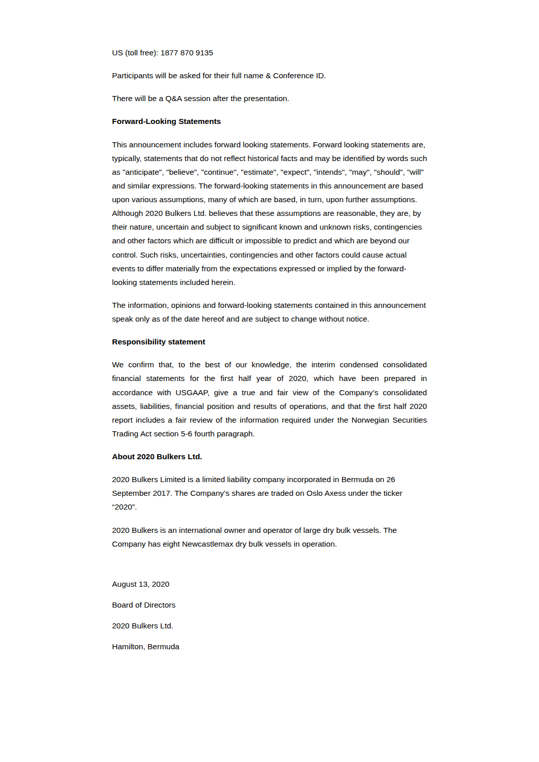US (toll free): 1877 870 9135
Participants will be asked for their full name & Conference ID.
There will be a Q&A session after the presentation.
Forward-Looking Statements
This announcement includes forward looking statements. Forward looking statements are, typically, statements that do not reflect historical facts and may be identified by words such as "anticipate", "believe", "continue", "estimate", "expect", "intends", "may", "should", "will" and similar expressions. The forward-looking statements in this announcement are based upon various assumptions, many of which are based, in turn, upon further assumptions. Although 2020 Bulkers Ltd. believes that these assumptions are reasonable, they are, by their nature, uncertain and subject to significant known and unknown risks, contingencies and other factors which are difficult or impossible to predict and which are beyond our control. Such risks, uncertainties, contingencies and other factors could cause actual events to differ materially from the expectations expressed or implied by the forward-looking statements included herein.
The information, opinions and forward-looking statements contained in this announcement speak only as of the date hereof and are subject to change without notice.
Responsibility statement
We confirm that, to the best of our knowledge, the interim condensed consolidated financial statements for the first half year of 2020, which have been prepared in accordance with USGAAP, give a true and fair view of the Company’s consolidated assets, liabilities, financial position and results of operations, and that the first half 2020 report includes a fair review of the information required under the Norwegian Securities Trading Act section 5-6 fourth paragraph.
About 2020 Bulkers Ltd.
2020 Bulkers Limited is a limited liability company incorporated in Bermuda on 26 September 2017. The Company’s shares are traded on Oslo Axess under the ticker “2020”.
2020 Bulkers is an international owner and operator of large dry bulk vessels. The Company has eight Newcastlemax dry bulk vessels in operation.
August 13, 2020
Board of Directors
2020 Bulkers Ltd.
Hamilton, Bermuda